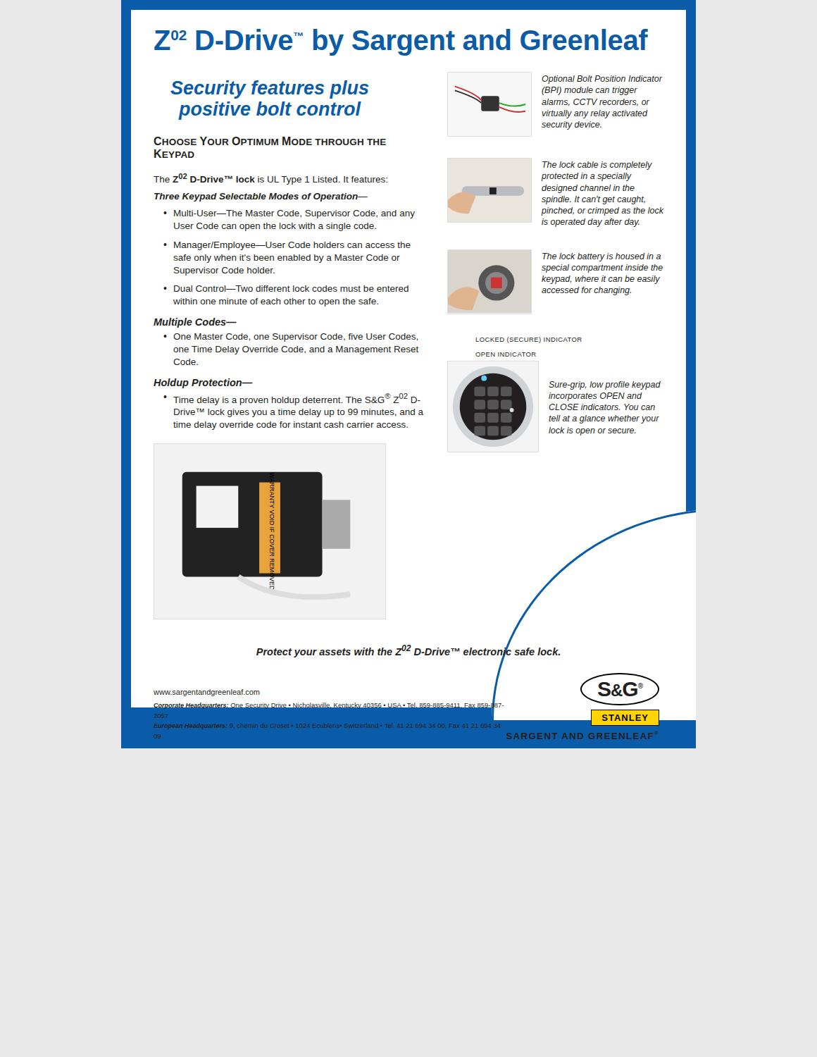Z02 D-Drive™ by Sargent and Greenleaf
Security features plus
positive bolt control
CHOOSE YOUR OPTIMUM MODE THROUGH THE KEYPAD
The Z02 D-Drive™ lock is UL Type 1 Listed. It features:
Three Keypad Selectable Modes of Operation—
Multi-User—The Master Code, Supervisor Code, and any User Code can open the lock with a single code.
Manager/Employee—User Code holders can access the safe only when it's been enabled by a Master Code or Supervisor Code holder.
Dual Control—Two different lock codes must be entered within one minute of each other to open the safe.
Multiple Codes—
One Master Code, one Supervisor Code, five User Codes, one Time Delay Override Code, and a Management Reset Code.
Holdup Protection—
Time delay is a proven holdup deterrent. The S&G® Z02 D-Drive™ lock gives you a time delay up to 99 minutes, and a time delay override code for instant cash carrier access.
Optional Bolt Position Indicator (BPI) module can trigger alarms, CCTV recorders, or virtually any relay activated security device.
The lock cable is completely protected in a specially designed channel in the spindle. It can't get caught, pinched, or crimped as the lock is operated day after day.
The lock battery is housed in a special compartment inside the keypad, where it can be easily accessed for changing.
Locked (Secure) Indicator
Open Indicator
Sure-grip, low profile keypad incorporates OPEN and CLOSE indicators. You can tell at a glance whether your lock is open or secure.
Protect your assets with the Z02 D-Drive™ electronic safe lock.
www.sargentandgreenleaf.com
Corporate Headquarters: One Security Drive • Nicholasville, Kentucky 40356 • USA • Tel. 859-885-9411, Fax 859-887-2057
European Headquarters: 9, chemin du Croset • 1024 Ecublens• Switzerland • Tel. 41 21 694 34 00, Fax 41 21 694 34 09
S&G®
STANLEY
SARGENT AND GREENLEAF®